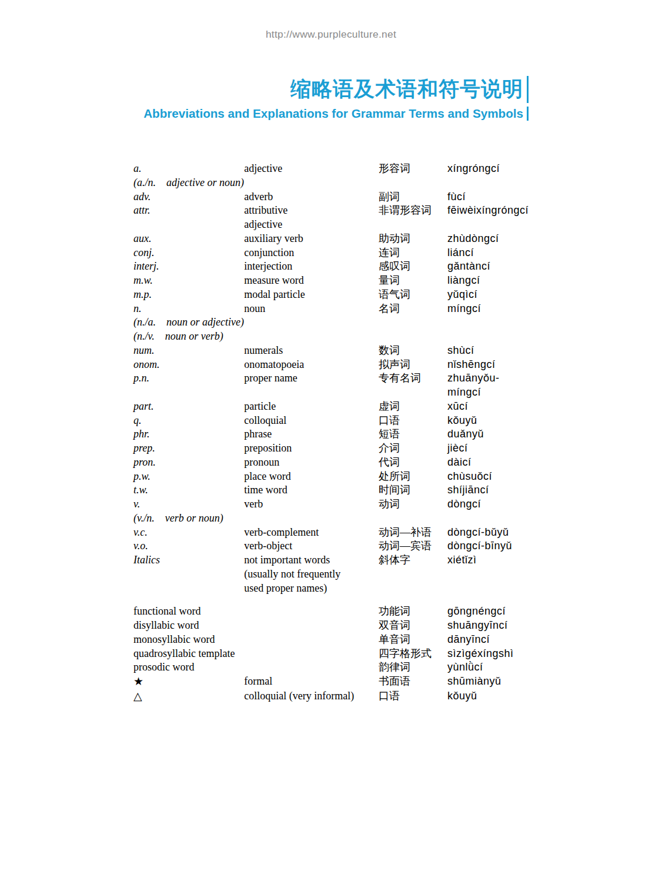http://www.purpleculture.net
缩略语及术语和符号说明
Abbreviations and Explanations for Grammar Terms and Symbols
| a. | adjective | 形容词 | xíngróngcí |
| (a./n. adjective or noun) | | | |
| adv. | adverb | 副词 | fùcí |
| attr. | attributive | 非谓形容词 | fēiwèixíngróngcí |
| | adjective | | |
| aux. | auxiliary verb | 助动词 | zhùdòngcí |
| conj. | conjunction | 连词 | liáncí |
| interj. | interjection | 感叹词 | gǎntàncí |
| m.w. | measure word | 量词 | liàngcí |
| m.p. | modal particle | 语气词 | yǔqìcí |
| n. | noun | 名词 | míngcí |
| (n./a. noun or adjective) | | | |
| (n./v. noun or verb) | | | |
| num. | numerals | 数词 | shùcí |
| onom. | onomatopoeia | 拟声词 | nǐshēngcí |
| p.n. | proper name | 专有名词 | zhuānyǒu-míngcí |
| part. | particle | 虚词 | xūcí |
| q. | colloquial | 口语 | kǒuyǔ |
| phr. | phrase | 短语 | duǎnyǔ |
| prep. | preposition | 介词 | jiècí |
| pron. | pronoun | 代词 | dàicí |
| p.w. | place word | 处所词 | chùsuǒcí |
| t.w. | time word | 时间词 | shíjiāncí |
| v. | verb | 动词 | dòngcí |
| (v./n. verb or noun) | | | |
| v.c. | verb-complement | 动词—补语 | dòngcí-bǔyǔ |
| v.o. | verb-object | 动词—宾语 | dòngcí-bīnyǔ |
| Italics | not important words | 斜体字 | xiétǐzì |
| | (usually not frequently | | |
| | used proper names) | | |
| functional word | | 功能词 | gōngnéngcí |
| disyllabic word | | 双音词 | shuāngyīncí |
| monosyllabic word | | 单音词 | dānyīncí |
| quadrosyllabic template | | 四字格形式 | sìzìgéxíngshì |
| prosodic word | | 韵律词 | yùnlǜcí |
| ★ | formal | 书面语 | shūmiànyǔ |
| △ | colloquial (very informal) | 口语 | kǒuyǔ |